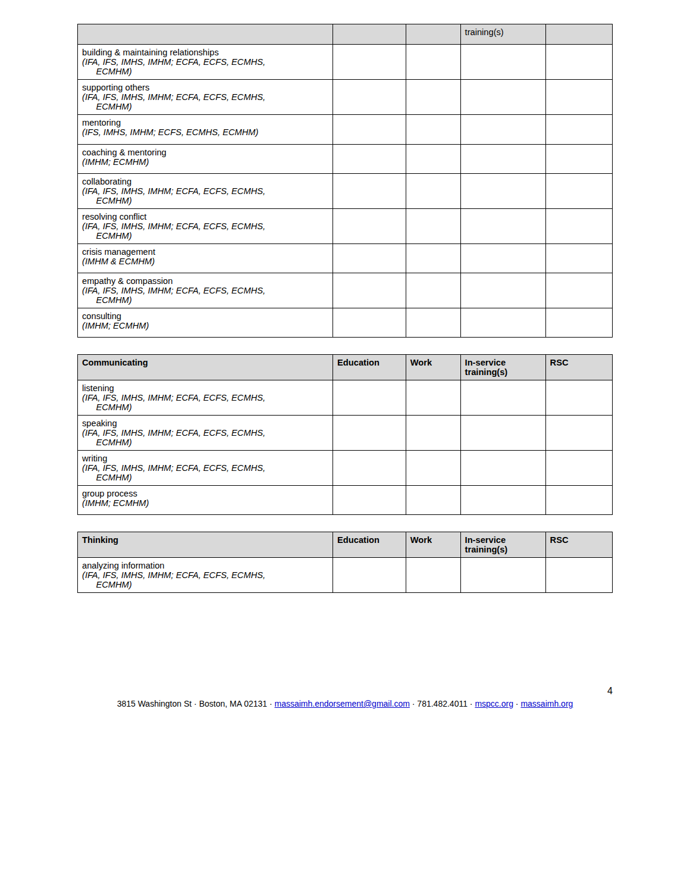| | | | training(s) | |
| building & maintaining relationships (IFA, IFS, IMHS, IMHM; ECFA, ECFS, ECMHS, ECMHM) | | | | |
| supporting others (IFA, IFS, IMHS, IMHM; ECFA, ECFS, ECMHS, ECMHM) | | | | |
| mentoring (IFS, IMHS, IMHM; ECFS, ECMHS, ECMHM) | | | | |
| coaching & mentoring (IMHM; ECMHM) | | | | |
| collaborating (IFA, IFS, IMHS, IMHM; ECFA, ECFS, ECMHS, ECMHM) | | | | |
| resolving conflict (IFA, IFS, IMHS, IMHM; ECFA, ECFS, ECMHS, ECMHM) | | | | |
| crisis management (IMHM & ECMHM) | | | | |
| empathy & compassion (IFA, IFS, IMHS, IMHM; ECFA, ECFS, ECMHS, ECMHM) | | | | |
| consulting (IMHM; ECMHM) | | | | |
| Communicating | Education | Work | In-service training(s) | RSC |
| --- | --- | --- | --- | --- |
| listening (IFA, IFS, IMHS, IMHM; ECFA, ECFS, ECMHS, ECMHM) | | | | |
| speaking (IFA, IFS, IMHS, IMHM; ECFA, ECFS, ECMHS, ECMHM) | | | | |
| writing (IFA, IFS, IMHS, IMHM; ECFA, ECFS, ECMHS, ECMHM) | | | | |
| group process (IMHM; ECMHM) | | | | |
| Thinking | Education | Work | In-service training(s) | RSC |
| --- | --- | --- | --- | --- |
| analyzing information (IFA, IFS, IMHS, IMHM; ECFA, ECFS, ECMHS, ECMHM) | | | | |
4
3815 Washington St · Boston, MA 02131 · massaimh.endorsement@gmail.com · 781.482.4011 · mspcc.org · massaimh.org